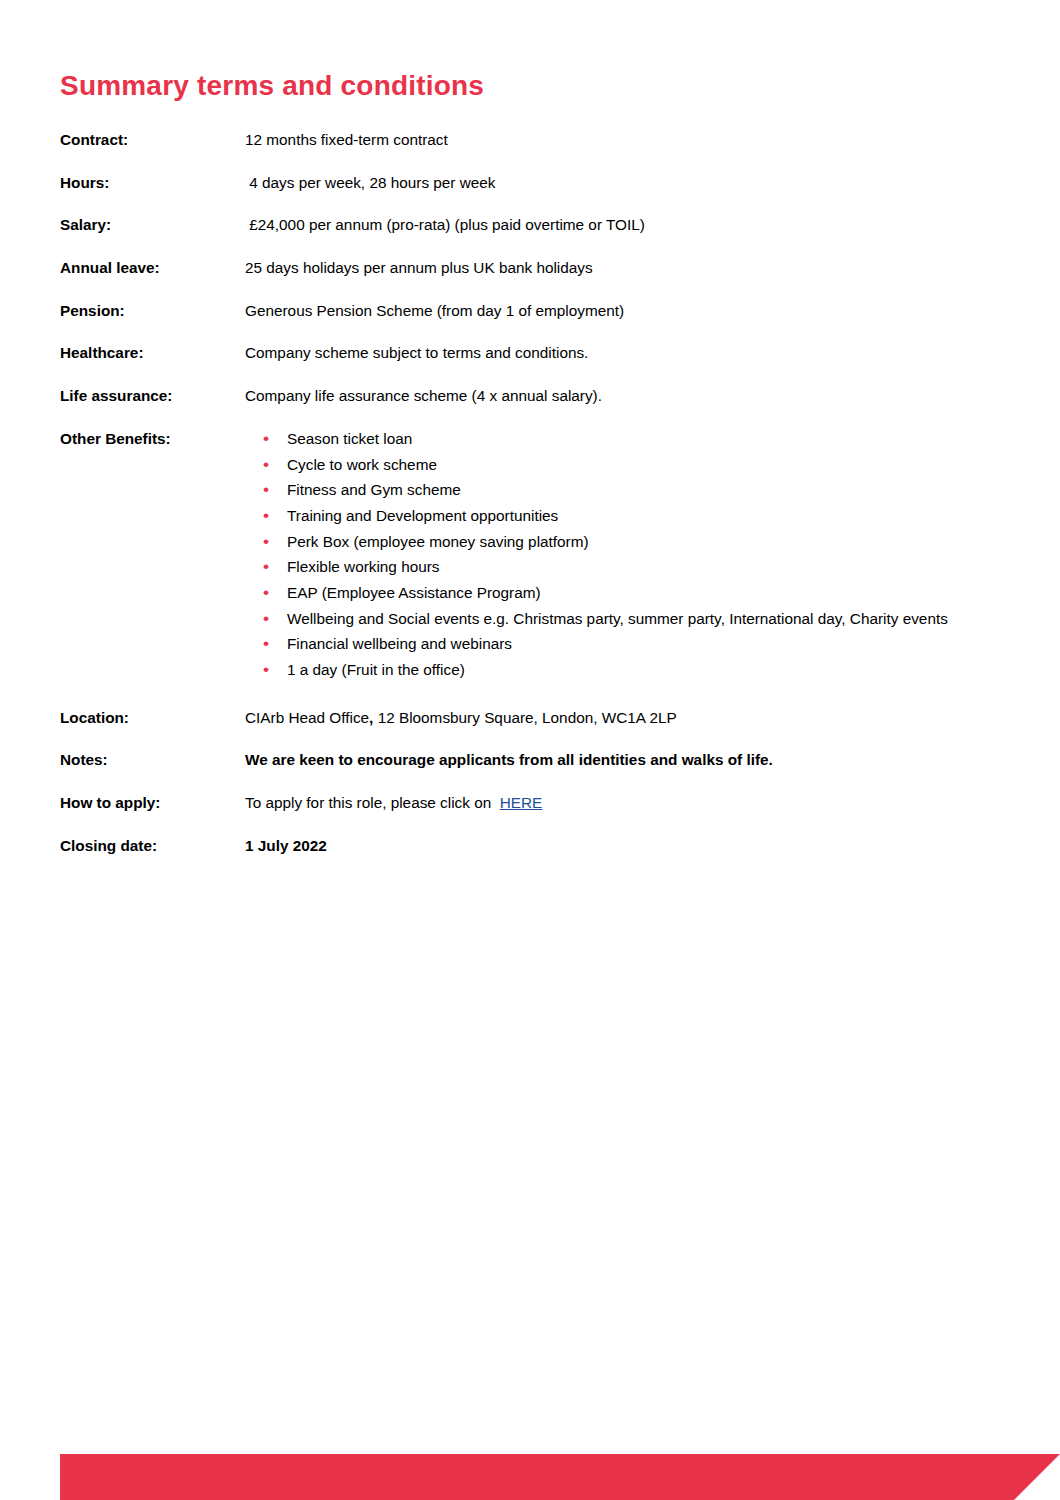Summary terms and conditions
| Contract: | 12 months fixed-term contract |
| Hours: | 4 days per week, 28 hours per week |
| Salary: | £24,000 per annum (pro-rata) (plus paid overtime or TOIL) |
| Annual leave: | 25 days holidays per annum plus UK bank holidays |
| Pension: | Generous Pension Scheme (from day 1 of employment) |
| Healthcare: | Company scheme subject to terms and conditions. |
| Life assurance: | Company life assurance scheme (4 x annual salary). |
| Other Benefits: | Season ticket loan Cycle to work scheme Fitness and Gym scheme Training and Development opportunities Perk Box (employee money saving platform) Flexible working hours EAP (Employee Assistance Program) Wellbeing and Social events e.g. Christmas party, summer party, International day, Charity events Financial wellbeing and webinars 1 a day (Fruit in the office) |
| Location: | CIArb Head Office , 12 Bloomsbury Square, London, WC1A 2LP |
| Notes: | We are keen to encourage applicants from all identities and walks of life. |
| How to apply: | To apply for this role, please click on HERE |
| Closing date: | 1 July 2022 |